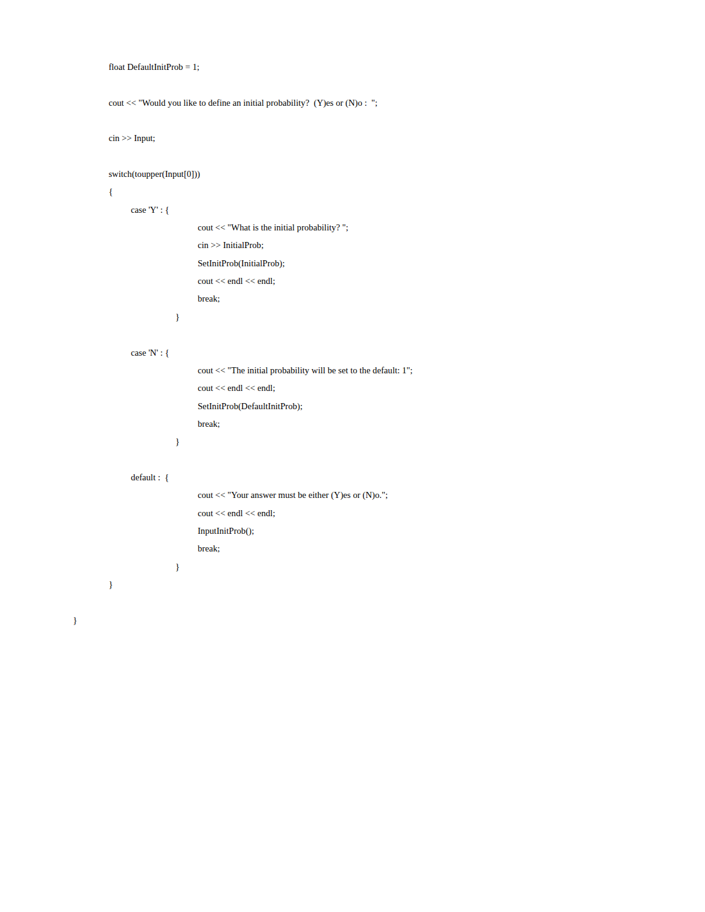float DefaultInitProb = 1;
 
cout << "Would you like to define an initial probability?  (Y)es or (N)o :  ";
 
cin >> Input;
 
switch(toupper(Input[0]))
{
          case 'Y' : {
                                        cout << "What is the initial probability? ";
                                        cin >> InitialProb;
                                        SetInitProb(InitialProb);
                                        cout << endl << endl;
                                        break;
                              }

          case 'N' : {
                                        cout << "The initial probability will be set to the default: 1";
                                        cout << endl << endl;
                                        SetInitProb(DefaultInitProb);
                                        break;
                              }

          default :  {
                                        cout << "Your answer must be either (Y)es or (N)o.";
                                        cout << endl << endl;
                                        InputInitProb();
                                        break;
                              }
}
 
}